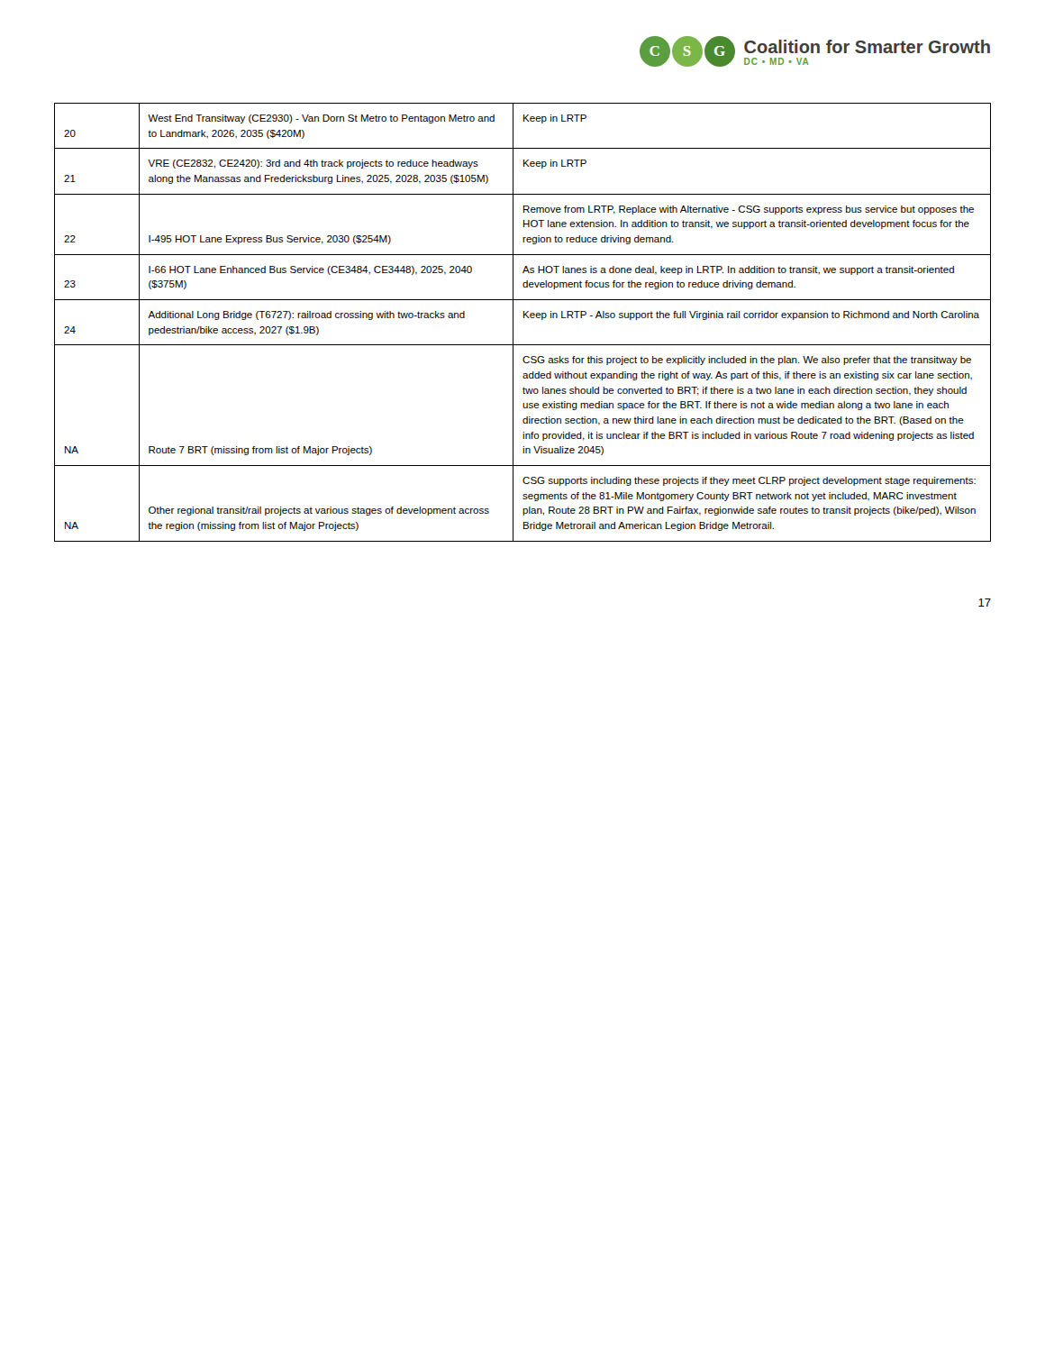CSG
Coalition for Smarter Growth
DC • MD • VA
| 20 | West End Transitway (CE2930) - Van Dorn St Metro to Pentagon Metro and to Landmark, 2026, 2035 ($420M) | Keep in LRTP |
| 21 | VRE (CE2832, CE2420): 3rd and 4th track projects to reduce headways along the Manassas and Fredericksburg Lines, 2025, 2028, 2035 ($105M) | Keep in LRTP |
| 22 | I-495 HOT Lane Express Bus Service, 2030 ($254M) | Remove from LRTP, Replace with Alternative - CSG supports express bus service but opposes the HOT lane extension. In addition to transit, we support a transit-oriented development focus for the region to reduce driving demand. |
| 23 | I-66 HOT Lane Enhanced Bus Service (CE3484, CE3448), 2025, 2040 ($375M) | As HOT lanes is a done deal, keep in LRTP. In addition to transit, we support a transit-oriented development focus for the region to reduce driving demand. |
| 24 | Additional Long Bridge (T6727): railroad crossing with two-tracks and pedestrian/bike access, 2027 ($1.9B) | Keep in LRTP - Also support the full Virginia rail corridor expansion to Richmond and North Carolina |
| NA | Route 7 BRT (missing from list of Major Projects) | CSG asks for this project to be explicitly included in the plan. We also prefer that the transitway be added without expanding the right of way. As part of this, if there is an existing six car lane section, two lanes should be converted to BRT; if there is a two lane in each direction section, they should use existing median space for the BRT. If there is not a wide median along a two lane in each direction section, a new third lane in each direction must be dedicated to the BRT. (Based on the info provided, it is unclear if the BRT is included in various Route 7 road widening projects as listed in Visualize 2045) |
| NA | Other regional transit/rail projects at various stages of development across the region (missing from list of Major Projects) | CSG supports including these projects if they meet CLRP project development stage requirements: segments of the 81-Mile Montgomery County BRT network not yet included, MARC investment plan, Route 28 BRT in PW and Fairfax, regionwide safe routes to transit projects (bike/ped), Wilson Bridge Metrorail and American Legion Bridge Metrorail. |
17